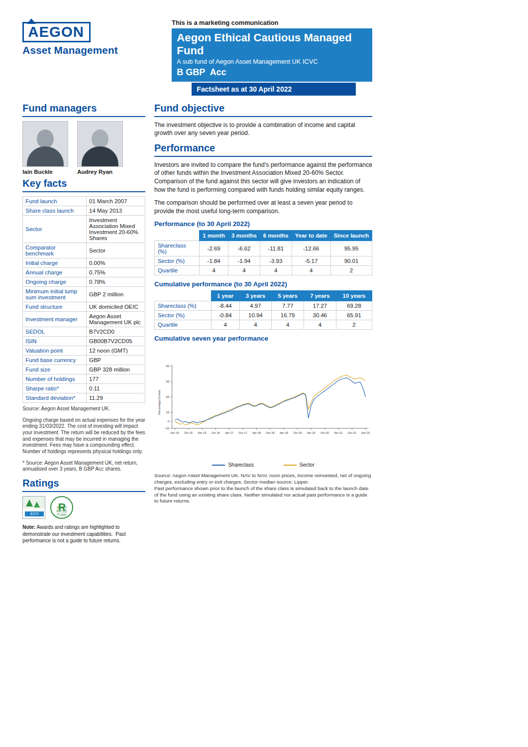AEGON
Asset Management
This is a marketing communication
Aegon Ethical Cautious Managed Fund
A sub fund of Aegon Asset Management UK ICVC
B GBP Acc
Factsheet as at 30 April 2022
Fund managers
Iain Buckle
Audrey Ryan
Key facts
| Fund launch | 01 March 2007 |
| Share class launch | 14 May 2013 |
| Sector | Investment Association Mixed Investment 20-60% Shares |
| Comparator benchmark | Sector |
| Initial charge | 0.00% |
| Annual charge | 0.75% |
| Ongoing charge | 0.78% |
| Minimum initial lump sum investment | GBP 2 million |
| Fund structure | UK domiciled OEIC |
| Investment manager | Aegon Asset Management UK plc |
| SEDOL | B7V2CD0 |
| ISIN | GB00B7V2CD05 |
| Valuation point | 12 noon (GMT) |
| Fund base currency | GBP |
| Fund size | GBP 328 million |
| Number of holdings | 177 |
| Sharpe ratio* | 0.11 |
| Standard deviation* | 11.29 |
Source: Aegon Asset Management UK.
Ongoing charge based on actual expenses for the year ending 31/03/2022. The cost of investing will impact your investment. The return will be reduced by the fees and expenses that may be incurred in managing the investment. Fees may have a compounding effect. Number of holdings represents physical holdings only.
* Source: Aegon Asset Management UK, net return, annualised over 3 years, B GBP Acc shares.
Ratings
ECO
R
RSMR RATED FUND
Note: Awards and ratings are highlighted to demonstrate our investment capabilities. Past performance is not a guide to future returns.
Fund objective
The investment objective is to provide a combination of income and capital growth over any seven year period.
Performance
Investors are invited to compare the fund's performance against the performance of other funds within the Investment Association Mixed 20-60% Sector. Comparison of the fund against this sector will give investors an indication of how the fund is performing compared with funds holding similar equity ranges.
The comparison should be performed over at least a seven year period to provide the most useful long-term comparison.
Performance (to 30 April 2022)
| | 1 month | 3 months | 6 months | Year to date | Since launch |
| --- | --- | --- | --- | --- | --- |
| Shareclass (%) | -2.69 | -6.62 | -11.81 | -12.66 | 95.95 |
| Sector (%) | -1.84 | -1.94 | -3.93 | -5.17 | 90.01 |
| Quartile | 4 | 4 | 4 | 4 | 2 |
Cumulative performance (to 30 April 2022)
| | 1 year | 3 years | 5 years | 7 years | 10 years |
| --- | --- | --- | --- | --- | --- |
| Shareclass (%) | -8.44 | 4.97 | 7.77 | 17.27 | 69.28 |
| Sector (%) | -0.84 | 10.94 | 16.79 | 30.46 | 65.91 |
| Quartile | 4 | 4 | 4 | 4 | 2 |
Cumulative seven year performance
40 30 20 10 0 -10 Percentage Growth Apr 15 Oct 15 Apr 16 Oct 16 Apr 17 Oct 17 Apr 18 Oct 18 Apr 19 Oct 19 Apr 20 Oct 20 Apr 21 Oct 21 Apr 22
Shareclass
Sector
Source: Aegon Asset Management UK. NAV to NAV, noon prices, income reinvested, net of ongoing charges, excluding entry or exit charges. Sector median source: Lipper.
Past performance shown prior to the launch of the share class is simulated back to the launch date of the fund using an existing share class. Neither simulated nor actual past performance is a guide to future returns.